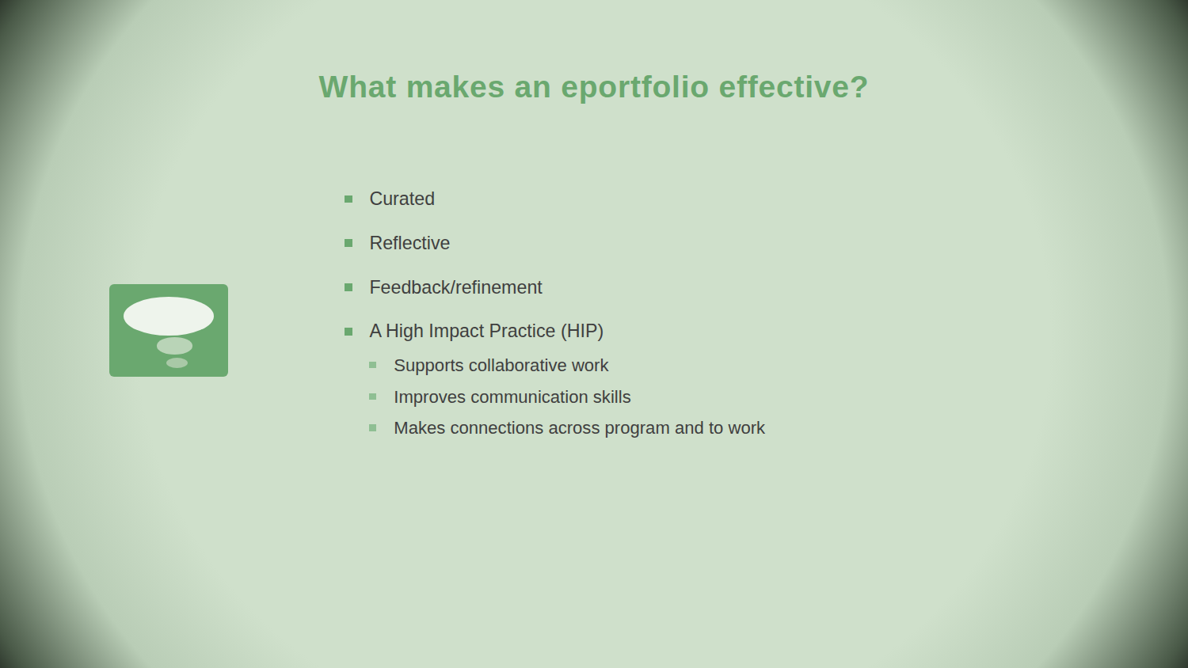What makes an eportfolio effective?
Curated
Reflective
Feedback/refinement
A High Impact Practice (HIP)
Supports collaborative work
Improves communication skills
Makes connections across program and to work